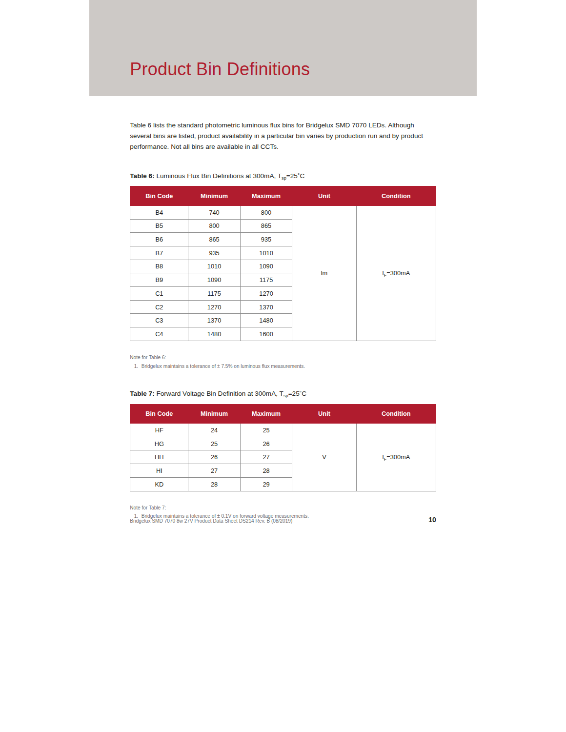Product Bin Definitions
Table 6 lists the standard photometric luminous flux bins for Bridgelux SMD 7070 LEDs. Although several bins are listed, product availability in a particular bin varies by production run and by product performance. Not all bins are available in all CCTs.
Table 6: Luminous Flux Bin Definitions at 300mA, Tsp=25˚C
| Bin Code | Minimum | Maximum | Unit | Condition |
| --- | --- | --- | --- | --- |
| B4 | 740 | 800 | lm | I F =300mA |
| B5 | 800 | 865 |
| B6 | 865 | 935 |
| B7 | 935 | 1010 |
| B8 | 1010 | 1090 |
| B9 | 1090 | 1175 |
| C1 | 1175 | 1270 |
| C2 | 1270 | 1370 |
| C3 | 1370 | 1480 |
| C4 | 1480 | 1600 |
Note for Table 6:
Bridgelux maintains a tolerance of ± 7.5% on luminous flux measurements.
Table 7: Forward Voltage Bin Definition at 300mA, Tsp=25˚C
| Bin Code | Minimum | Maximum | Unit | Condition |
| --- | --- | --- | --- | --- |
| HF | 24 | 25 | V | I F =300mA |
| HG | 25 | 26 |
| HH | 26 | 27 |
| HI | 27 | 28 |
| KD | 28 | 29 |
Note for Table 7:
Bridgelux maintains a tolerance of ± 0.1V on forward voltage measurements.
Bridgelux SMD 7070 8w 27V Product Data Sheet DS214 Rev. B (08/2019)
10